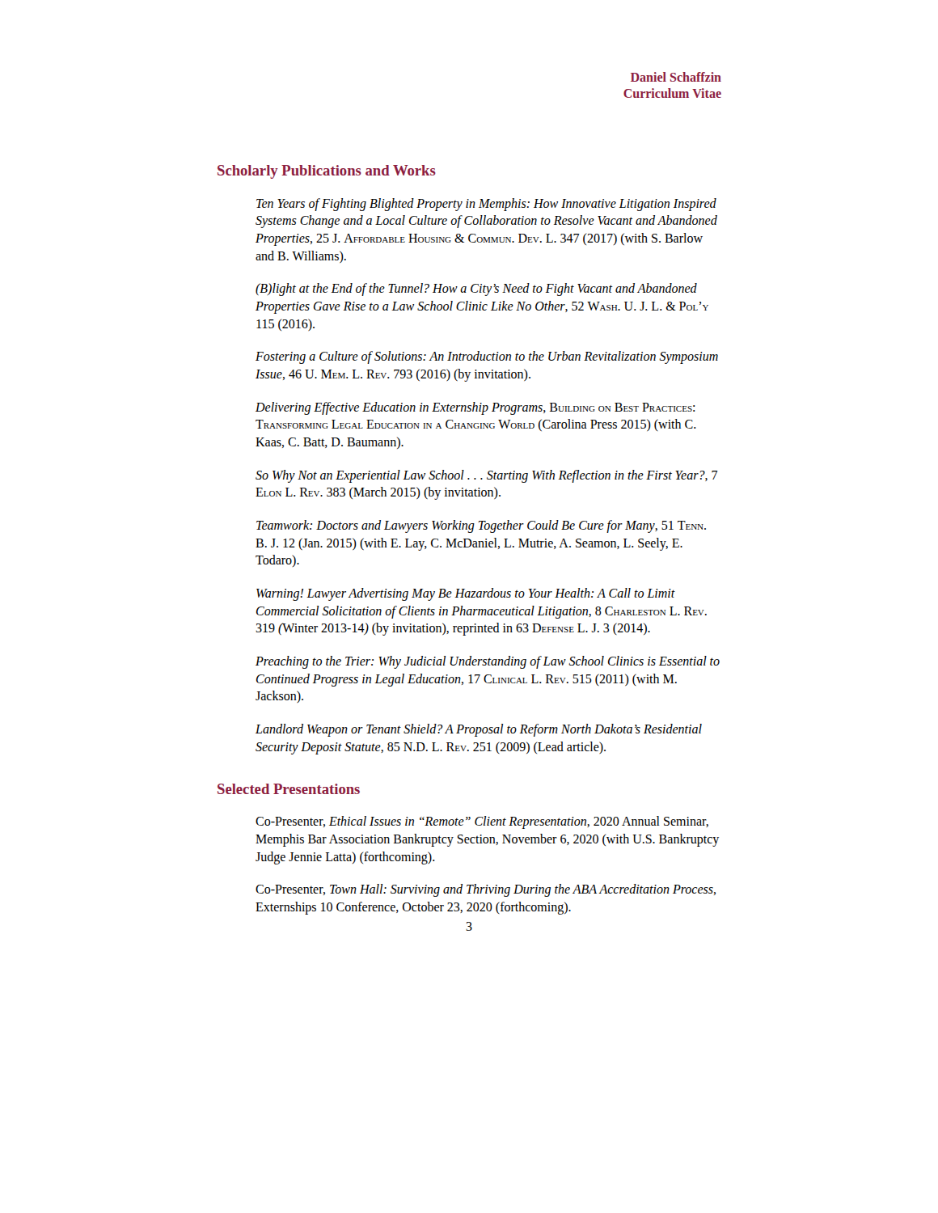Daniel Schaffzin
Curriculum Vitae
Scholarly Publications and Works
Ten Years of Fighting Blighted Property in Memphis: How Innovative Litigation Inspired Systems Change and a Local Culture of Collaboration to Resolve Vacant and Abandoned Properties, 25 J. Affordable Housing & Commun. Dev. L. 347 (2017) (with S. Barlow and B. Williams).
(B)light at the End of the Tunnel? How a City’s Need to Fight Vacant and Abandoned Properties Gave Rise to a Law School Clinic Like No Other, 52 Wash. U. J. L. & Pol’y 115 (2016).
Fostering a Culture of Solutions: An Introduction to the Urban Revitalization Symposium Issue, 46 U. Mem. L. Rev. 793 (2016) (by invitation).
Delivering Effective Education in Externship Programs, Building on Best Practices: Transforming Legal Education in a Changing World (Carolina Press 2015) (with C. Kaas, C. Batt, D. Baumann).
So Why Not an Experiential Law School . . . Starting With Reflection in the First Year?, 7 Elon L. Rev. 383 (March 2015) (by invitation).
Teamwork: Doctors and Lawyers Working Together Could Be Cure for Many, 51 Tenn. B. J. 12 (Jan. 2015) (with E. Lay, C. McDaniel, L. Mutrie, A. Seamon, L. Seely, E. Todaro).
Warning! Lawyer Advertising May Be Hazardous to Your Health: A Call to Limit Commercial Solicitation of Clients in Pharmaceutical Litigation, 8 Charleston L. Rev. 319 (Winter 2013-14) (by invitation), reprinted in 63 Defense L. J. 3 (2014).
Preaching to the Trier: Why Judicial Understanding of Law School Clinics is Essential to Continued Progress in Legal Education, 17 Clinical L. Rev. 515 (2011) (with M. Jackson).
Landlord Weapon or Tenant Shield? A Proposal to Reform North Dakota’s Residential Security Deposit Statute, 85 N.D. L. Rev. 251 (2009) (Lead article).
Selected Presentations
Co-Presenter, Ethical Issues in “Remote” Client Representation, 2020 Annual Seminar, Memphis Bar Association Bankruptcy Section, November 6, 2020 (with U.S. Bankruptcy Judge Jennie Latta) (forthcoming).
Co-Presenter, Town Hall: Surviving and Thriving During the ABA Accreditation Process, Externships 10 Conference, October 23, 2020 (forthcoming).
3